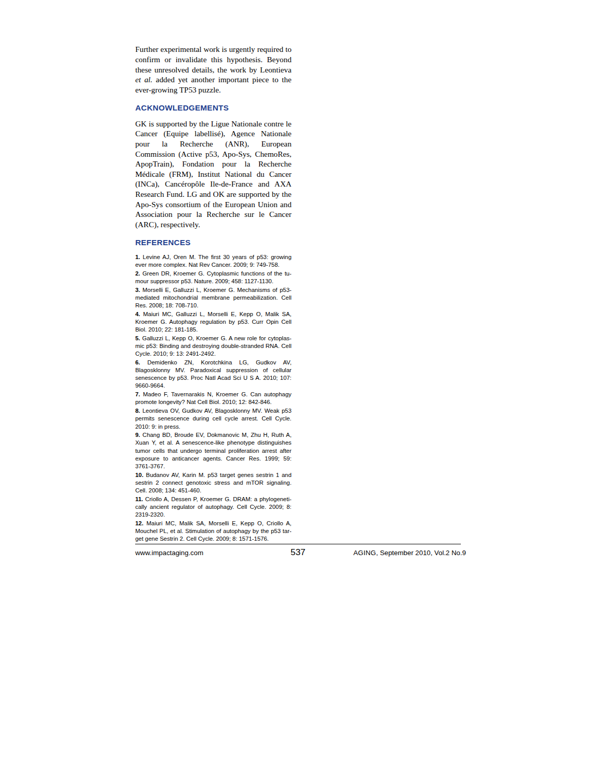Further experimental work is urgently required to confirm or invalidate this hypothesis. Beyond these unresolved details, the work by Leontieva et al. added yet another important piece to the ever-growing TP53 puzzle.
ACKNOWLEDGEMENTS
GK is supported by the Ligue Nationale contre le Cancer (Equipe labellisé), Agence Nationale pour la Recherche (ANR), European Commission (Active p53, Apo-Sys, ChemoRes, ApopTrain), Fondation pour la Recherche Médicale (FRM), Institut National du Cancer (INCa), Cancéropôle Ile-de-France and AXA Research Fund. LG and OK are supported by the Apo-Sys consortium of the European Union and Association pour la Recherche sur le Cancer (ARC), respectively.
REFERENCES
1. Levine AJ, Oren M. The first 30 years of p53: growing ever more complex. Nat Rev Cancer. 2009; 9: 749-758.
2. Green DR, Kroemer G. Cytoplasmic functions of the tumour suppressor p53. Nature. 2009; 458: 1127-1130.
3. Morselli E, Galluzzi L, Kroemer G. Mechanisms of p53-mediated mitochondrial membrane permeabilization. Cell Res. 2008; 18: 708-710.
4. Maiuri MC, Galluzzi L, Morselli E, Kepp O, Malik SA, Kroemer G. Autophagy regulation by p53. Curr Opin Cell Biol. 2010; 22: 181-185.
5. Galluzzi L, Kepp O, Kroemer G. A new role for cytoplasmic p53: Binding and destroying double-stranded RNA. Cell Cycle. 2010; 9: 13: 2491-2492.
6. Demidenko ZN, Korotchkina LG, Gudkov AV, Blagosklonny MV. Paradoxical suppression of cellular senescence by p53. Proc Natl Acad Sci U S A. 2010; 107: 9660-9664.
7. Madeo F, Tavernarakis N, Kroemer G. Can autophagy promote longevity? Nat Cell Biol. 2010; 12: 842-846.
8. Leontieva OV, Gudkov AV, Blagosklonny MV. Weak p53 permits senescence during cell cycle arrest. Cell Cycle. 2010: 9: in press.
9. Chang BD, Broude EV, Dokmanovic M, Zhu H, Ruth A, Xuan Y, et al. A senescence-like phenotype distinguishes tumor cells that undergo terminal proliferation arrest after exposure to anticancer agents. Cancer Res. 1999; 59: 3761-3767.
10. Budanov AV, Karin M. p53 target genes sestrin 1 and sestrin 2 connect genotoxic stress and mTOR signaling. Cell. 2008; 134: 451-460.
11. Criollo A, Dessen P, Kroemer G. DRAM: a phylogenetically ancient regulator of autophagy. Cell Cycle. 2009; 8: 2319-2320.
12. Maiuri MC, Malik SA, Morselli E, Kepp O, Criollo A, Mouchel PL, et al. Stimulation of autophagy by the p53 target gene Sestrin 2. Cell Cycle. 2009; 8: 1571-1576.
www.impactaging.com
537
AGING, September 2010, Vol.2 No.9